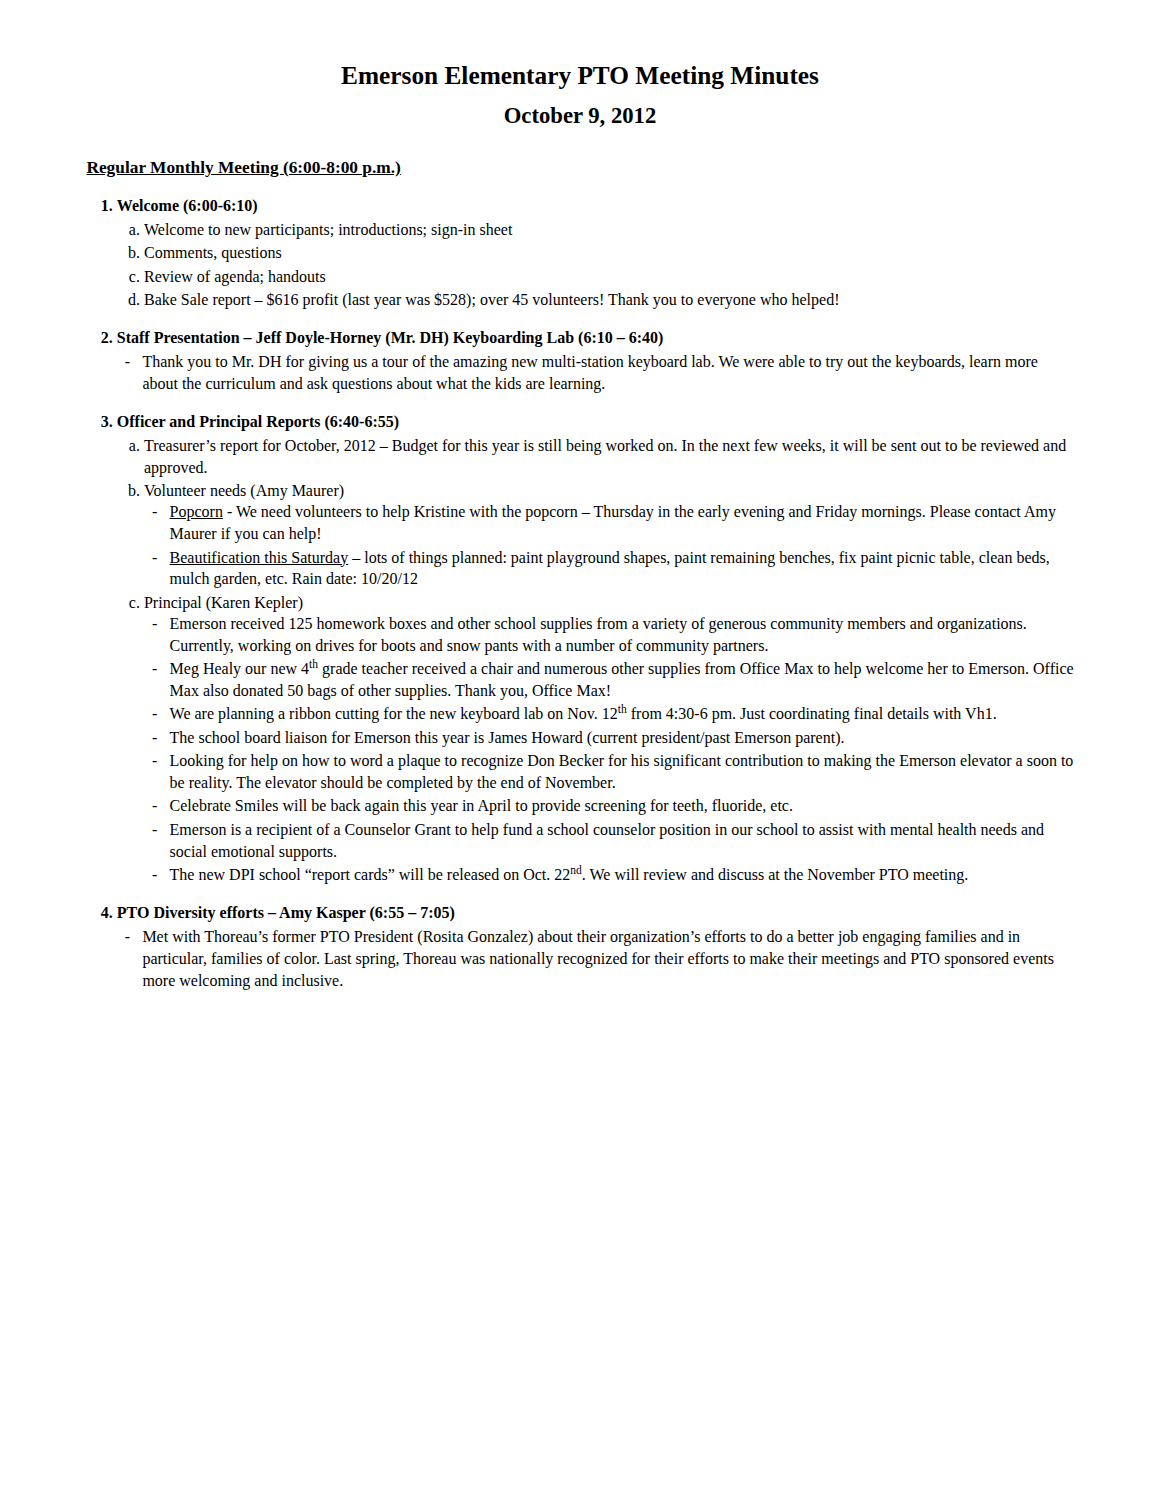Emerson Elementary PTO Meeting Minutes
October 9, 2012
Regular Monthly Meeting (6:00-8:00 p.m.)
Welcome (6:00-6:10)
Welcome to new participants; introductions; sign-in sheet
Comments, questions
Review of agenda; handouts
Bake Sale report – $616 profit (last year was $528); over 45 volunteers! Thank you to everyone who helped!
Staff Presentation – Jeff Doyle-Horney (Mr. DH) Keyboarding Lab (6:10 – 6:40)
Thank you to Mr. DH for giving us a tour of the amazing new multi-station keyboard lab. We were able to try out the keyboards, learn more about the curriculum and ask questions about what the kids are learning.
Officer and Principal Reports (6:40-6:55)
Treasurer’s report for October, 2012 – Budget for this year is still being worked on. In the next few weeks, it will be sent out to be reviewed and approved.
Volunteer needs (Amy Maurer)
Popcorn - We need volunteers to help Kristine with the popcorn – Thursday in the early evening and Friday mornings. Please contact Amy Maurer if you can help!
Beautification this Saturday – lots of things planned: paint playground shapes, paint remaining benches, fix paint picnic table, clean beds, mulch garden, etc. Rain date: 10/20/12
Principal (Karen Kepler)
Emerson received 125 homework boxes and other school supplies from a variety of generous community members and organizations. Currently, working on drives for boots and snow pants with a number of community partners.
Meg Healy our new 4th grade teacher received a chair and numerous other supplies from Office Max to help welcome her to Emerson. Office Max also donated 50 bags of other supplies. Thank you, Office Max!
We are planning a ribbon cutting for the new keyboard lab on Nov. 12th from 4:30-6 pm. Just coordinating final details with Vh1.
The school board liaison for Emerson this year is James Howard (current president/past Emerson parent).
Looking for help on how to word a plaque to recognize Don Becker for his significant contribution to making the Emerson elevator a soon to be reality. The elevator should be completed by the end of November.
Celebrate Smiles will be back again this year in April to provide screening for teeth, fluoride, etc.
Emerson is a recipient of a Counselor Grant to help fund a school counselor position in our school to assist with mental health needs and social emotional supports.
The new DPI school “report cards” will be released on Oct. 22nd. We will review and discuss at the November PTO meeting.
PTO Diversity efforts – Amy Kasper (6:55 – 7:05)
Met with Thoreau’s former PTO President (Rosita Gonzalez) about their organization’s efforts to do a better job engaging families and in particular, families of color. Last spring, Thoreau was nationally recognized for their efforts to make their meetings and PTO sponsored events more welcoming and inclusive.